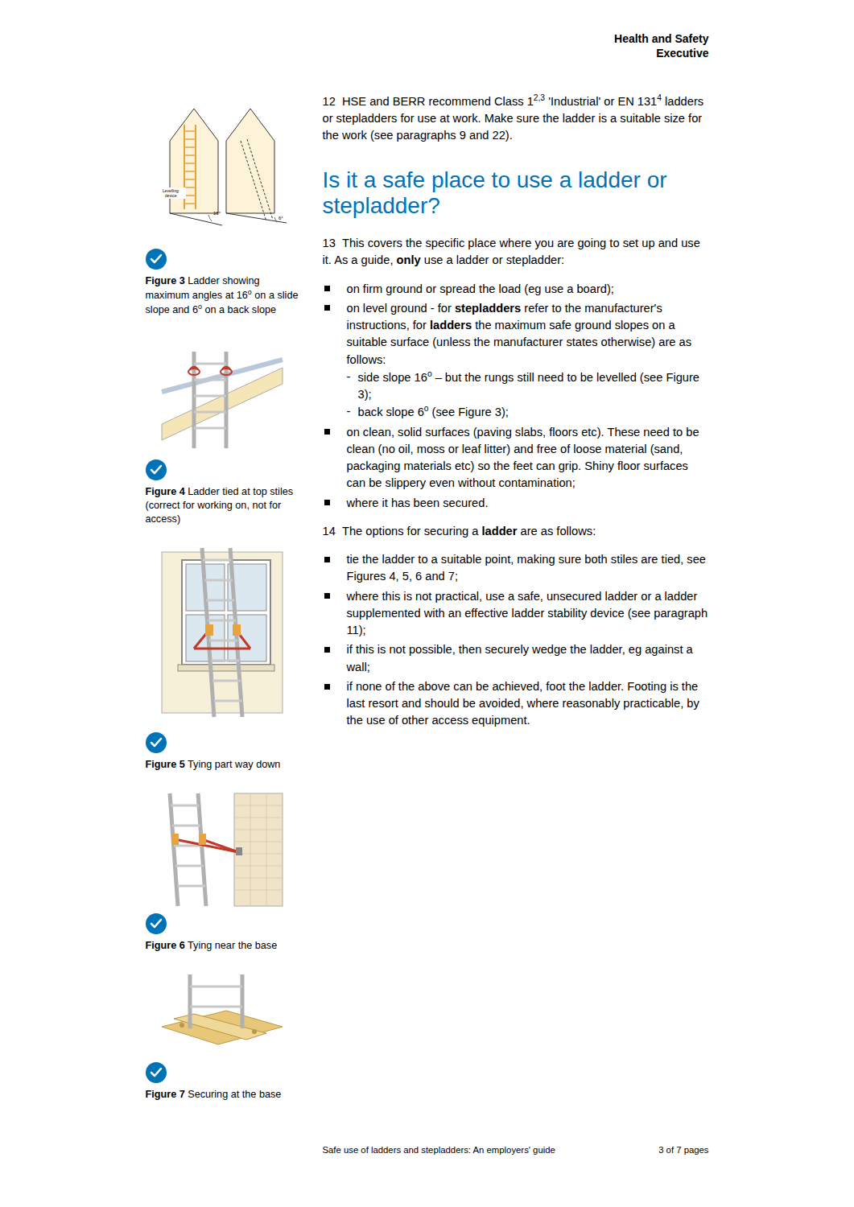Health and Safety
Executive
Levelling device 16° 6°
Figure 3 Ladder showing maximum angles at 16o on a slide slope and 6o on a back slope
Figure 4 Ladder tied at top stiles (correct for working on, not for access)
Figure 5 Tying part way down
Figure 6 Tying near the base
Figure 7 Securing at the base
12 HSE and BERR recommend Class 12,3 'Industrial' or EN 1314 ladders or stepladders for use at work. Make sure the ladder is a suitable size for the work (see paragraphs 9 and 22).
Is it a safe place to use a ladder or stepladder?
13 This covers the specific place where you are going to set up and use it. As a guide, only use a ladder or stepladder:
on firm ground or spread the load (eg use a board);
on level ground - for stepladders refer to the manufacturer's instructions, for ladders the maximum safe ground slopes on a suitable surface (unless the manufacturer states otherwise) are as follows:
side slope 16o – but the rungs still need to be levelled (see Figure 3);
back slope 6o (see Figure 3);
on clean, solid surfaces (paving slabs, floors etc). These need to be clean (no oil, moss or leaf litter) and free of loose material (sand, packaging materials etc) so the feet can grip. Shiny floor surfaces can be slippery even without contamination;
where it has been secured.
14 The options for securing a ladder are as follows:
tie the ladder to a suitable point, making sure both stiles are tied, see Figures 4, 5, 6 and 7;
where this is not practical, use a safe, unsecured ladder or a ladder supplemented with an effective ladder stability device (see paragraph 11);
if this is not possible, then securely wedge the ladder, eg against a wall;
if none of the above can be achieved, foot the ladder. Footing is the last resort and should be avoided, where reasonably practicable, by the use of other access equipment.
Safe use of ladders and stepladders: An employers' guide
3 of 7 pages